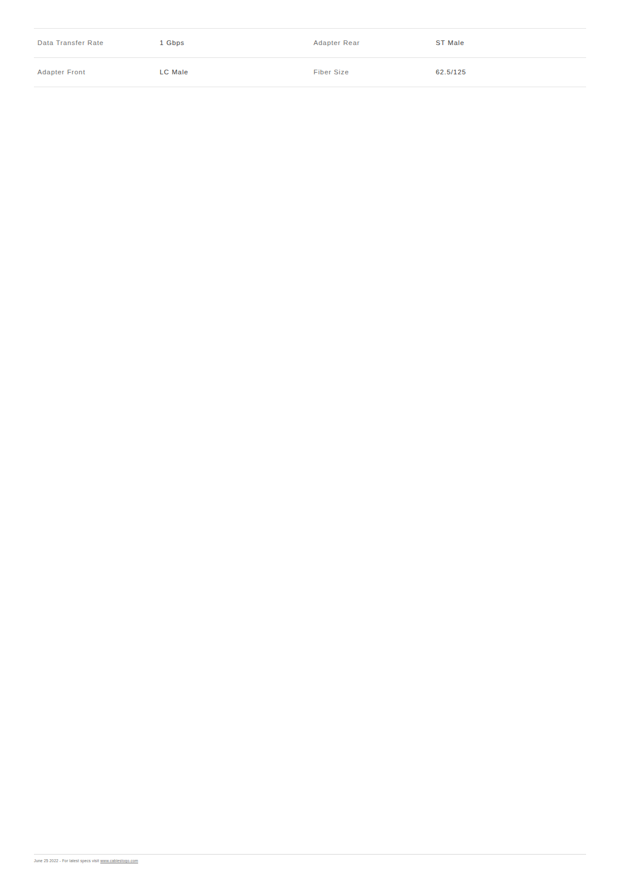| Data Transfer Rate | 1 Gbps | Adapter Rear | ST Male |
| Adapter Front | LC Male | Fiber Size | 62.5/125 |
June 25 2022 - For latest specs visit www.cablestogo.com